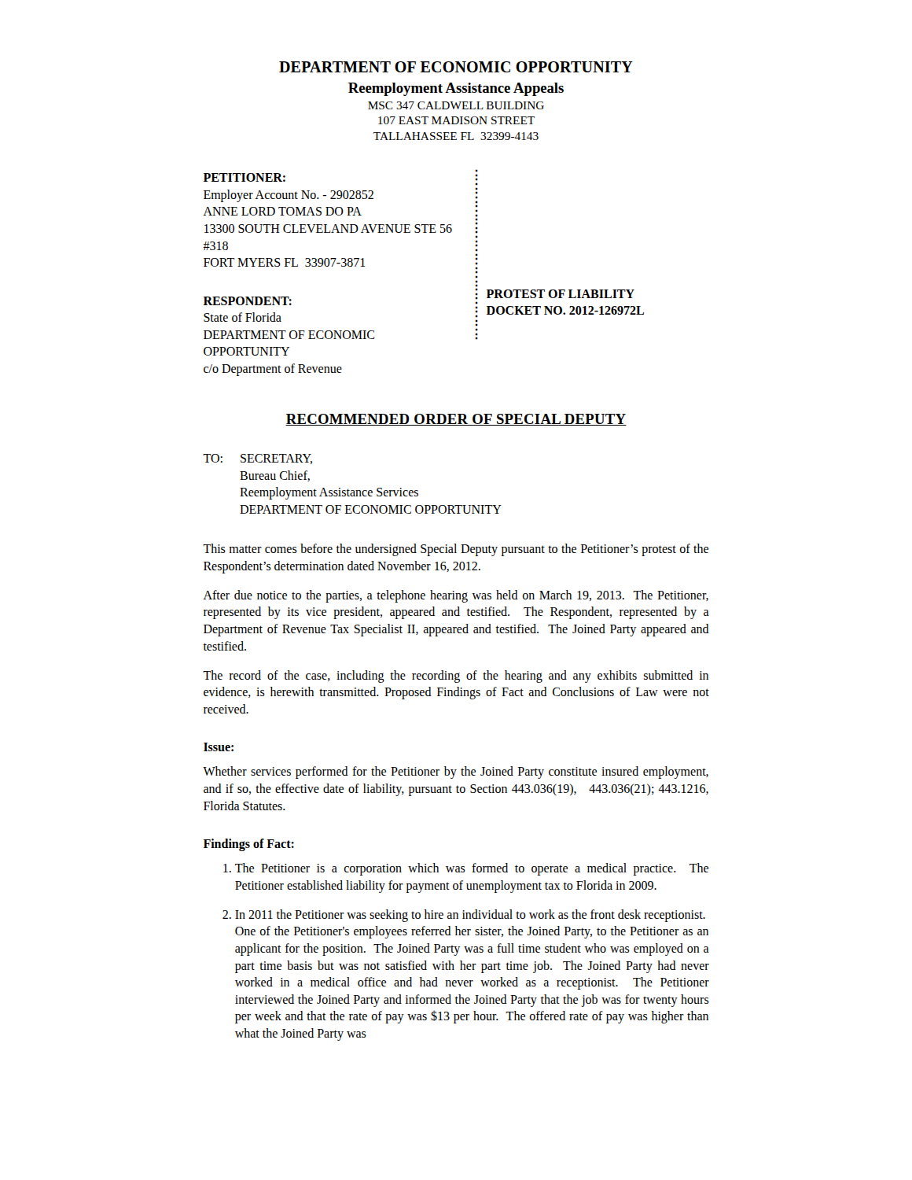DEPARTMENT OF ECONOMIC OPPORTUNITY
Reemployment Assistance Appeals
MSC 347 CALDWELL BUILDING
107 EAST MADISON STREET
TALLAHASSEE FL 32399-4143
| PETITIONER: Employer Account No. - 2902852 ANNE LORD TOMAS DO PA 13300 SOUTH CLEVELAND AVENUE STE 56 #318 FORT MYERS FL 33907-3871 RESPONDENT: State of Florida DEPARTMENT OF ECONOMIC OPPORTUNITY c/o Department of Revenue | ⋮ ⋮ ⋮ ⋮ ⋮ ⋮ ⋮ ⋮ ⋮ ⋮ ⋮ ⋮ ⋮ | PROTEST OF LIABILITY DOCKET NO. 2012-126972L |
RECOMMENDED ORDER OF SPECIAL DEPUTY
| TO: | SECRETARY, Bureau Chief, Reemployment Assistance Services DEPARTMENT OF ECONOMIC OPPORTUNITY |
This matter comes before the undersigned Special Deputy pursuant to the Petitioner’s protest of the Respondent’s determination dated November 16, 2012.
After due notice to the parties, a telephone hearing was held on March 19, 2013. The Petitioner, represented by its vice president, appeared and testified. The Respondent, represented by a Department of Revenue Tax Specialist II, appeared and testified. The Joined Party appeared and testified.
The record of the case, including the recording of the hearing and any exhibits submitted in evidence, is herewith transmitted. Proposed Findings of Fact and Conclusions of Law were not received.
Issue:
Whether services performed for the Petitioner by the Joined Party constitute insured employment, and if so, the effective date of liability, pursuant to Section 443.036(19), 443.036(21); 443.1216, Florida Statutes.
Findings of Fact:
The Petitioner is a corporation which was formed to operate a medical practice. The Petitioner established liability for payment of unemployment tax to Florida in 2009.
In 2011 the Petitioner was seeking to hire an individual to work as the front desk receptionist. One of the Petitioner's employees referred her sister, the Joined Party, to the Petitioner as an applicant for the position. The Joined Party was a full time student who was employed on a part time basis but was not satisfied with her part time job. The Joined Party had never worked in a medical office and had never worked as a receptionist. The Petitioner interviewed the Joined Party and informed the Joined Party that the job was for twenty hours per week and that the rate of pay was $13 per hour. The offered rate of pay was higher than what the Joined Party was